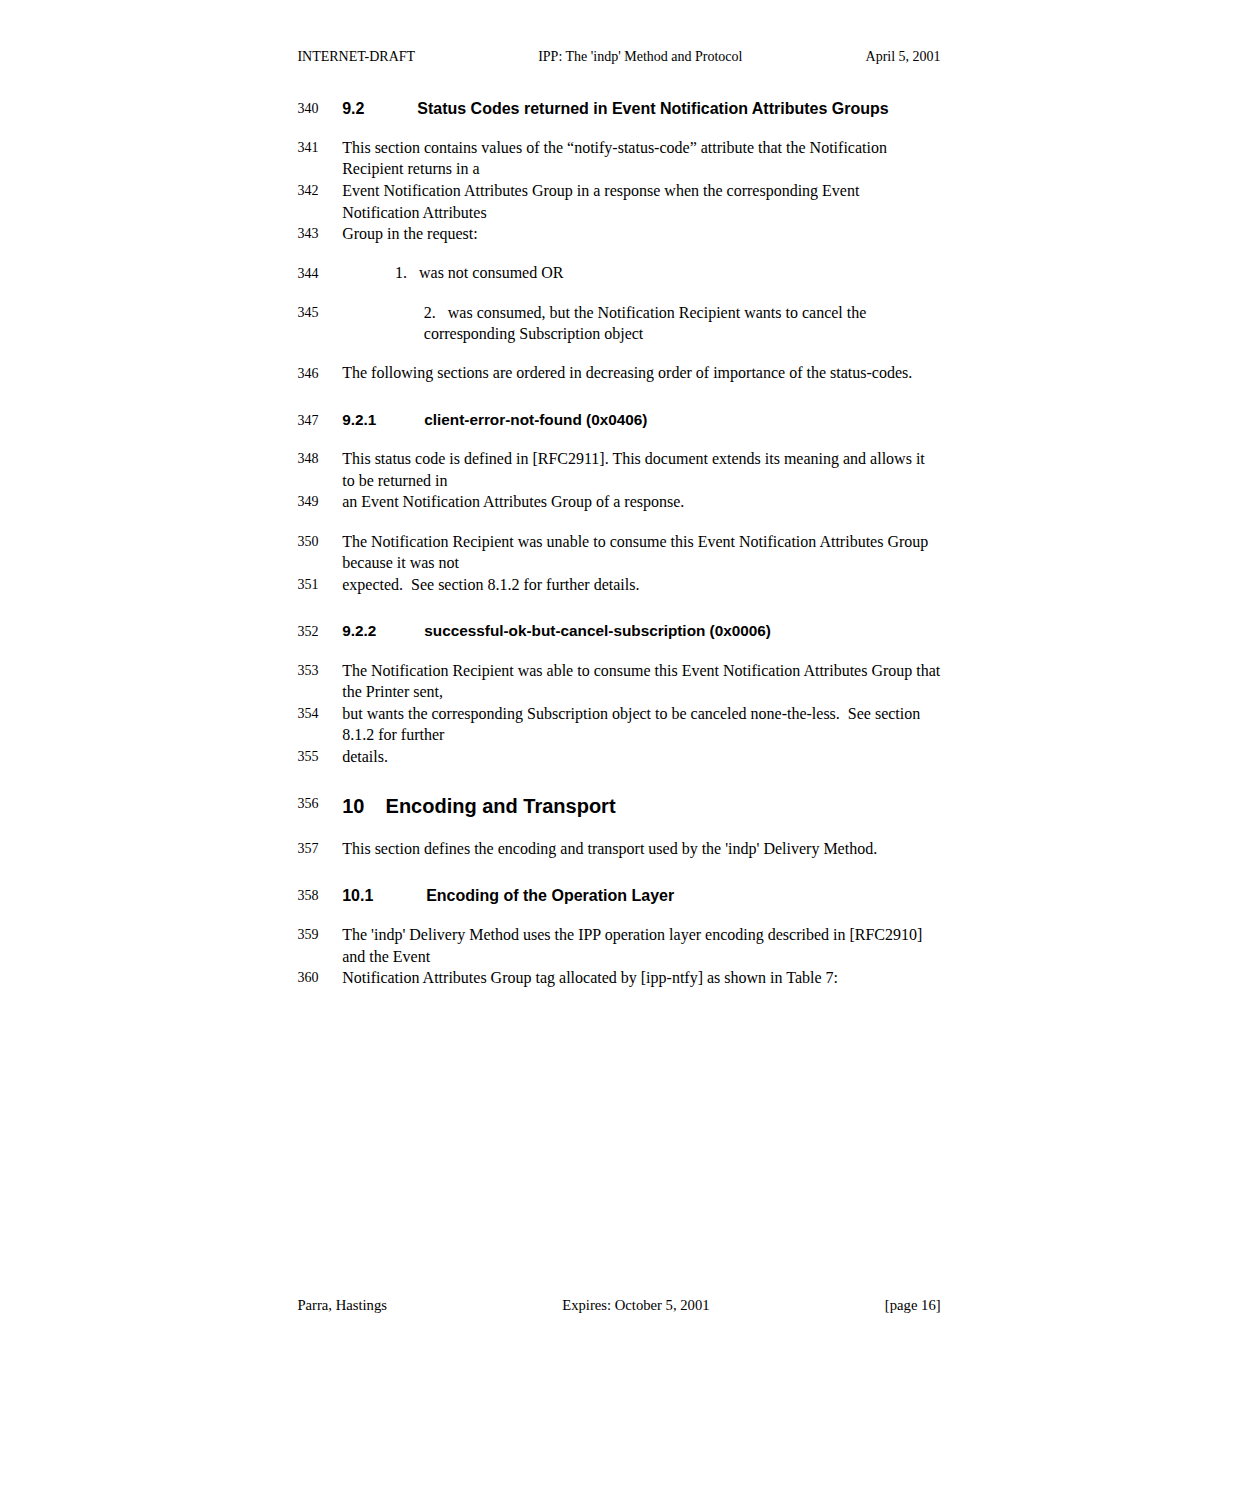INTERNET-DRAFT
IPP: The 'indp' Method and Protocol
April 5, 2001
340
9.2 Status Codes returned in Event Notification Attributes Groups
341
This section contains values of the “notify-status-code” attribute that the Notification Recipient returns in a
342
Event Notification Attributes Group in a response when the corresponding Event Notification Attributes
343
Group in the request:
344
1. was not consumed OR
345
2. was consumed, but the Notification Recipient wants to cancel the corresponding Subscription object
346
The following sections are ordered in decreasing order of importance of the status-codes.
347
9.2.1 client-error-not-found (0x0406)
348
This status code is defined in [RFC2911]. This document extends its meaning and allows it to be returned in
349
an Event Notification Attributes Group of a response.
350
The Notification Recipient was unable to consume this Event Notification Attributes Group because it was not
351
expected. See section 8.1.2 for further details.
352
9.2.2 successful-ok-but-cancel-subscription (0x0006)
353
The Notification Recipient was able to consume this Event Notification Attributes Group that the Printer sent,
354
but wants the corresponding Subscription object to be canceled none-the-less. See section 8.1.2 for further
355
details.
356
10 Encoding and Transport
357
This section defines the encoding and transport used by the 'indp' Delivery Method.
358
10.1 Encoding of the Operation Layer
359
The 'indp' Delivery Method uses the IPP operation layer encoding described in [RFC2910] and the Event
360
Notification Attributes Group tag allocated by [ipp-ntfy] as shown in Table 7:
Parra, Hastings
Expires: October 5, 2001
[page 16]